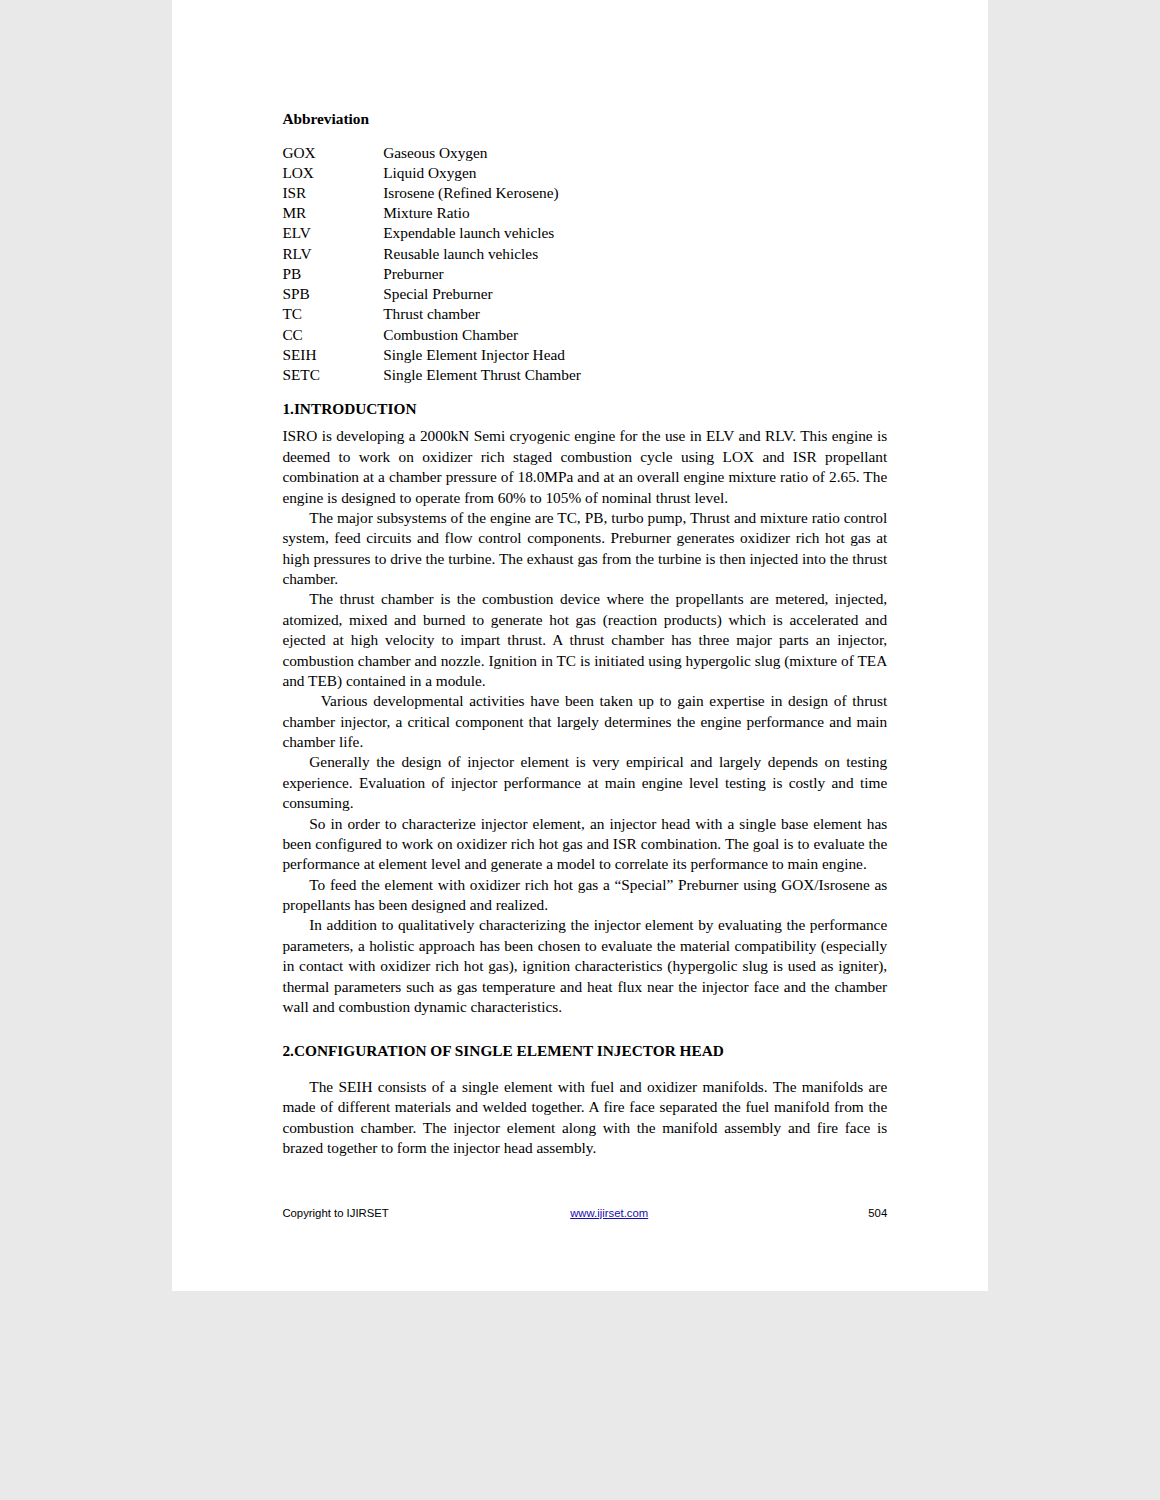Abbreviation
| GOX | Gaseous Oxygen |
| LOX | Liquid Oxygen |
| ISR | Isrosene (Refined Kerosene) |
| MR | Mixture Ratio |
| ELV | Expendable launch vehicles |
| RLV | Reusable launch vehicles |
| PB | Preburner |
| SPB | Special Preburner |
| TC | Thrust chamber |
| CC | Combustion Chamber |
| SEIH | Single Element Injector Head |
| SETC | Single Element Thrust Chamber |
1.INTRODUCTION
ISRO is developing a 2000kN Semi cryogenic engine for the use in ELV and RLV. This engine is deemed to work on oxidizer rich staged combustion cycle using LOX and ISR propellant combination at a chamber pressure of 18.0MPa and at an overall engine mixture ratio of 2.65. The engine is designed to operate from 60% to 105% of nominal thrust level.
The major subsystems of the engine are TC, PB, turbo pump, Thrust and mixture ratio control system, feed circuits and flow control components. Preburner generates oxidizer rich hot gas at high pressures to drive the turbine. The exhaust gas from the turbine is then injected into the thrust chamber.
The thrust chamber is the combustion device where the propellants are metered, injected, atomized, mixed and burned to generate hot gas (reaction products) which is accelerated and ejected at high velocity to impart thrust. A thrust chamber has three major parts an injector, combustion chamber and nozzle. Ignition in TC is initiated using hypergolic slug (mixture of TEA and TEB) contained in a module.
Various developmental activities have been taken up to gain expertise in design of thrust chamber injector, a critical component that largely determines the engine performance and main chamber life.
Generally the design of injector element is very empirical and largely depends on testing experience. Evaluation of injector performance at main engine level testing is costly and time consuming.
So in order to characterize injector element, an injector head with a single base element has been configured to work on oxidizer rich hot gas and ISR combination. The goal is to evaluate the performance at element level and generate a model to correlate its performance to main engine.
To feed the element with oxidizer rich hot gas a “Special” Preburner using GOX/Isrosene as propellants has been designed and realized.
In addition to qualitatively characterizing the injector element by evaluating the performance parameters, a holistic approach has been chosen to evaluate the material compatibility (especially in contact with oxidizer rich hot gas), ignition characteristics (hypergolic slug is used as igniter), thermal parameters such as gas temperature and heat flux near the injector face and the chamber wall and combustion dynamic characteristics.
2.CONFIGURATION OF SINGLE ELEMENT INJECTOR HEAD
The SEIH consists of a single element with fuel and oxidizer manifolds. The manifolds are made of different materials and welded together. A fire face separated the fuel manifold from the combustion chamber. The injector element along with the manifold assembly and fire face is brazed together to form the injector head assembly.
Copyright to IJIRSET
www.ijirset.com
504